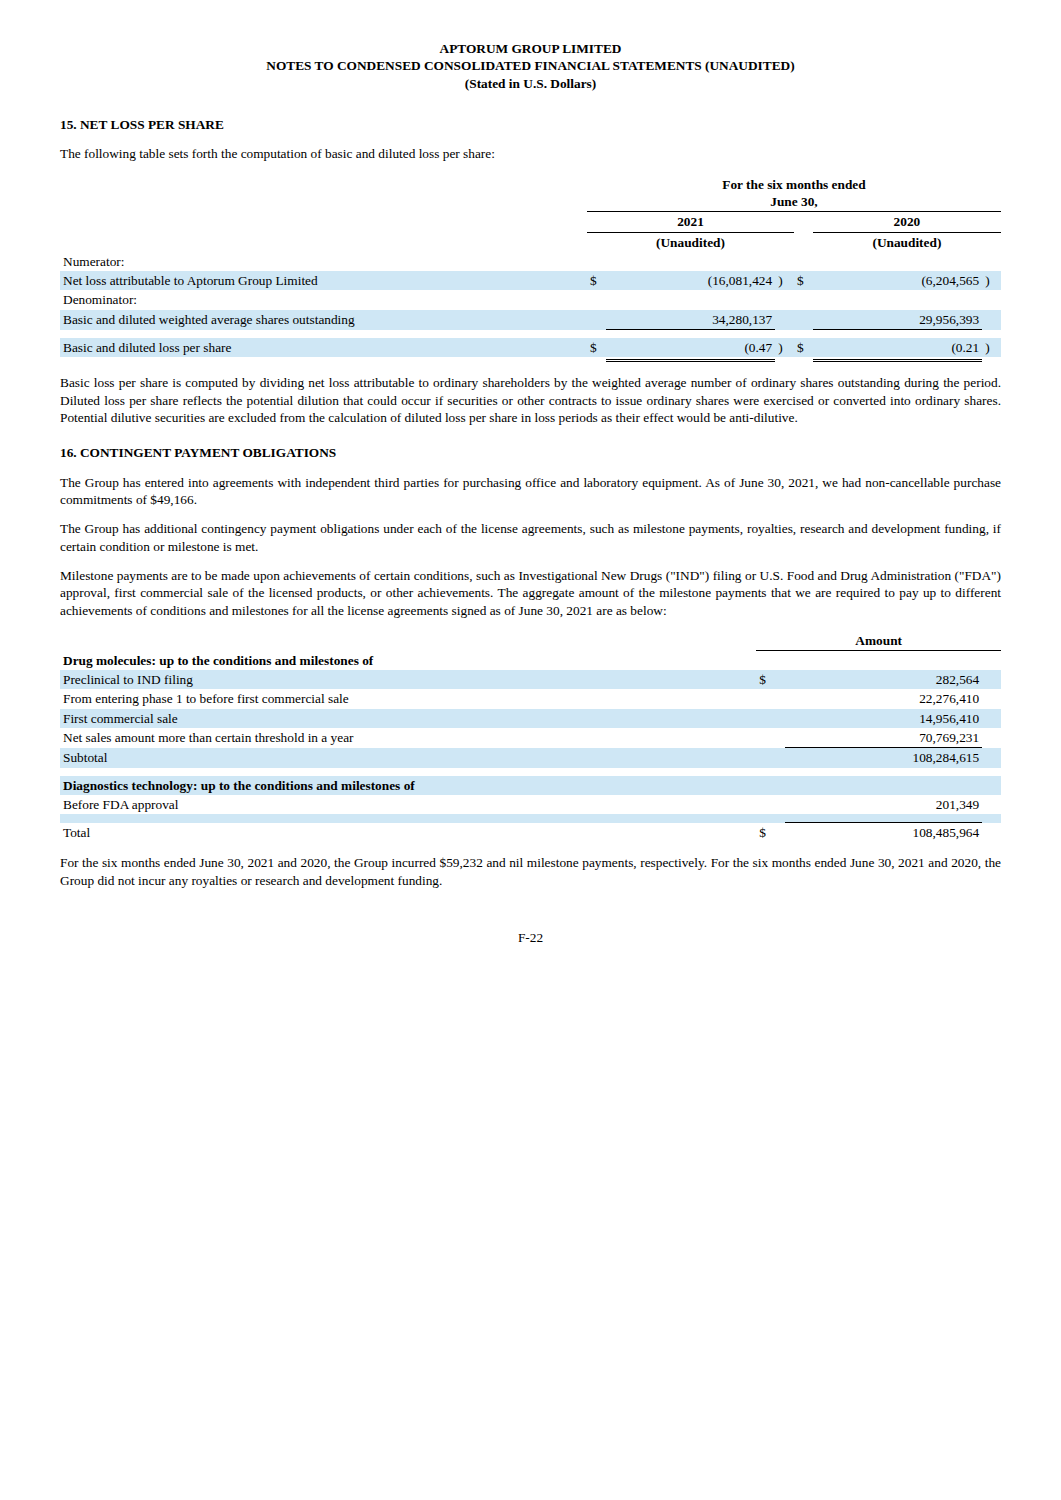APTORUM GROUP LIMITED
NOTES TO CONDENSED CONSOLIDATED FINANCIAL STATEMENTS (UNAUDITED)
(Stated in U.S. Dollars)
15. NET LOSS PER SHARE
The following table sets forth the computation of basic and diluted loss per share:
| | For the six months ended June 30, |
| | 2021 | | 2020 |
| | (Unaudited) | | (Unaudited) |
| Numerator: | |
| Net loss attributable to Aptorum Group Limited | $ | (16,081,424 | ) | $ | (6,204,565 | ) |
| Denominator: | |
| Basic and diluted weighted average shares outstanding | | 34,280,137 | | | 29,956,393 | |
| Basic and diluted loss per share | $ | (0.47 | ) | $ | (0.21 | ) |
Basic loss per share is computed by dividing net loss attributable to ordinary shareholders by the weighted average number of ordinary shares outstanding during the period. Diluted loss per share reflects the potential dilution that could occur if securities or other contracts to issue ordinary shares were exercised or converted into ordinary shares. Potential dilutive securities are excluded from the calculation of diluted loss per share in loss periods as their effect would be anti-dilutive.
16. CONTINGENT PAYMENT OBLIGATIONS
The Group has entered into agreements with independent third parties for purchasing office and laboratory equipment. As of June 30, 2021, we had non-cancellable purchase commitments of $49,166.
The Group has additional contingency payment obligations under each of the license agreements, such as milestone payments, royalties, research and development funding, if certain condition or milestone is met.
Milestone payments are to be made upon achievements of certain conditions, such as Investigational New Drugs ("IND") filing or U.S. Food and Drug Administration ("FDA") approval, first commercial sale of the licensed products, or other achievements. The aggregate amount of the milestone payments that we are required to pay up to different achievements of conditions and milestones for all the license agreements signed as of June 30, 2021 are as below:
| | Amount |
| Drug molecules: up to the conditions and milestones of | |
| Preclinical to IND filing | $ | 282,564 | |
| From entering phase 1 to before first commercial sale | | 22,276,410 | |
| First commercial sale | | 14,956,410 | |
| Net sales amount more than certain threshold in a year | | 70,769,231 | |
| Subtotal | | 108,284,615 | |
| Diagnostics technology: up to the conditions and milestones of | |
| Before FDA approval | | 201,349 | |
| Total | $ | 108,485,964 | |
For the six months ended June 30, 2021 and 2020, the Group incurred $59,232 and nil milestone payments, respectively. For the six months ended June 30, 2021 and 2020, the Group did not incur any royalties or research and development funding.
F-22